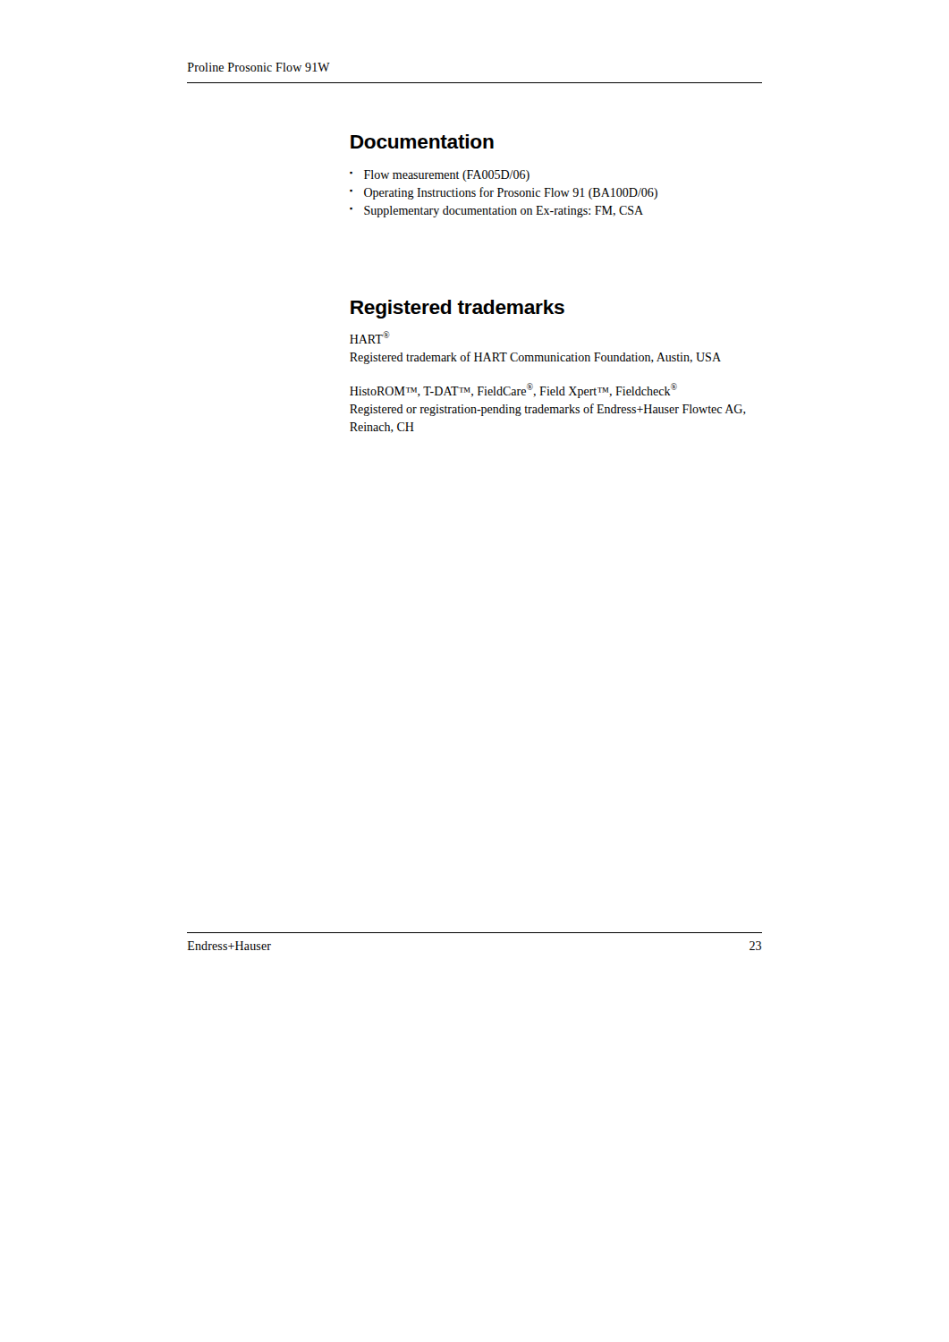Proline Prosonic Flow 91W
Documentation
Flow measurement (FA005D/06)
Operating Instructions for Prosonic Flow 91 (BA100D/06)
Supplementary documentation on Ex-ratings: FM, CSA
Registered trademarks
HART®
Registered trademark of HART Communication Foundation, Austin, USA
HistoROM™, T-DAT™, FieldCare®, Field Xpert™, Fieldcheck®
Registered or registration-pending trademarks of Endress+Hauser Flowtec AG, Reinach, CH
Endress+Hauser
23